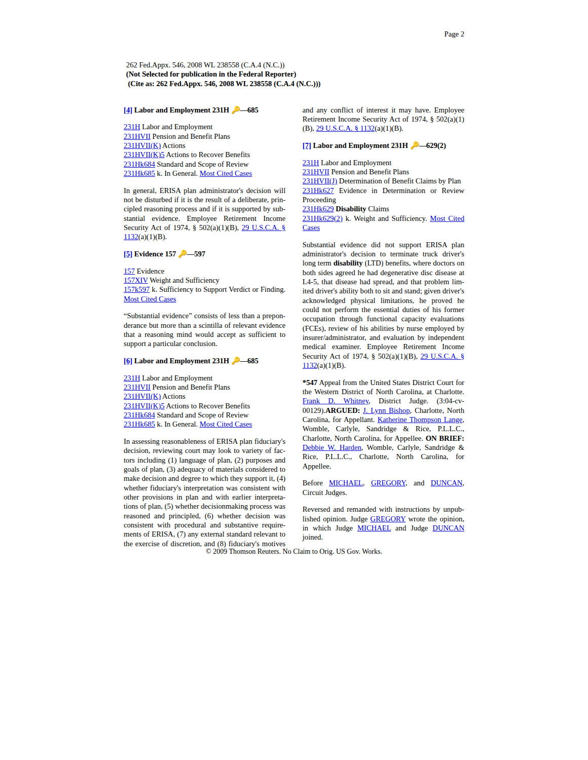Page 2
262 Fed.Appx. 546, 2008 WL 238558 (C.A.4 (N.C.))
(Not Selected for publication in the Federal Reporter)
(Cite as: 262 Fed.Appx. 546, 2008 WL 238558 (C.A.4 (N.C.)))
[4] Labor and Employment 231H 🔑―685
231H Labor and Employment
231HVII Pension and Benefit Plans
231HVII(K) Actions
231HVII(K)5 Actions to Recover Benefits
231Hk684 Standard and Scope of Review
231Hk685 k. In General. Most Cited Cases
In general, ERISA plan administrator's decision will not be disturbed if it is the result of a deliberate, principled reasoning process and if it is supported by substantial evidence. Employee Retirement Income Security Act of 1974, § 502(a)(1)(B), 29 U.S.C.A. § 1132(a)(1)(B).
[5] Evidence 157 🔑―597
157 Evidence
157XIV Weight and Sufficiency
157k597 k. Sufficiency to Support Verdict or Finding. Most Cited Cases
“Substantial evidence” consists of less than a preponderance but more than a scintilla of relevant evidence that a reasoning mind would accept as sufficient to support a particular conclusion.
[6] Labor and Employment 231H 🔑―685
231H Labor and Employment
231HVII Pension and Benefit Plans
231HVII(K) Actions
231HVII(K)5 Actions to Recover Benefits
231Hk684 Standard and Scope of Review
231Hk685 k. In General. Most Cited Cases
In assessing reasonableness of ERISA plan fiduciary's decision, reviewing court may look to variety of factors including (1) language of plan, (2) purposes and goals of plan, (3) adequacy of materials considered to make decision and degree to which they support it, (4) whether fiduciary's interpretation was consistent with other provisions in plan and with earlier interpretations of plan, (5) whether decisionmaking process was reasoned and principled, (6) whether decision was consistent with procedural and substantive requirements of ERISA, (7) any external standard relevant to the exercise of discretion, and (8) fiduciary's motives and any conflict of interest it may have. Employee Retirement Income Security Act of 1974, § 502(a)(1)(B), 29 U.S.C.A. § 1132(a)(1)(B).
[7] Labor and Employment 231H 🔑―629(2)
231H Labor and Employment
231HVII Pension and Benefit Plans
231HVII(J) Determination of Benefit Claims by Plan
231Hk627 Evidence in Determination or Review Proceeding
231Hk629 Disability Claims
231Hk629(2) k. Weight and Sufficiency. Most Cited Cases
Substantial evidence did not support ERISA plan administrator's decision to terminate truck driver's long term disability (LTD) benefits, where doctors on both sides agreed he had degenerative disc disease at L4-5, that disease had spread, and that problem limited driver's ability both to sit and stand; given driver's acknowledged physical limitations, he proved he could not perform the essential duties of his former occupation through functional capacity evaluations (FCEs), review of his abilities by nurse employed by insurer/administrator, and evaluation by independent medical examiner. Employee Retirement Income Security Act of 1974, § 502(a)(1)(B), 29 U.S.C.A. § 1132(a)(1)(B).
*547 Appeal from the United States District Court for the Western District of North Carolina, at Charlotte. Frank D. Whitney, District Judge. (3:04-cv-00129).ARGUED: J. Lynn Bishop, Charlotte, North Carolina, for Appellant. Katherine Thompson Lange, Womble, Carlyle, Sandridge & Rice, P.L.L.C., Charlotte, North Carolina, for Appellee. ON BRIEF: Debbie W. Harden, Womble, Carlyle, Sandridge & Rice, P.L.L.C., Charlotte, North Carolina, for Appellee.
Before MICHAEL, GREGORY, and DUNCAN, Circuit Judges.
Reversed and remanded with instructions by unpublished opinion. Judge GREGORY wrote the opinion, in which Judge MICHAEL and Judge DUNCAN joined.
© 2009 Thomson Reuters. No Claim to Orig. US Gov. Works.